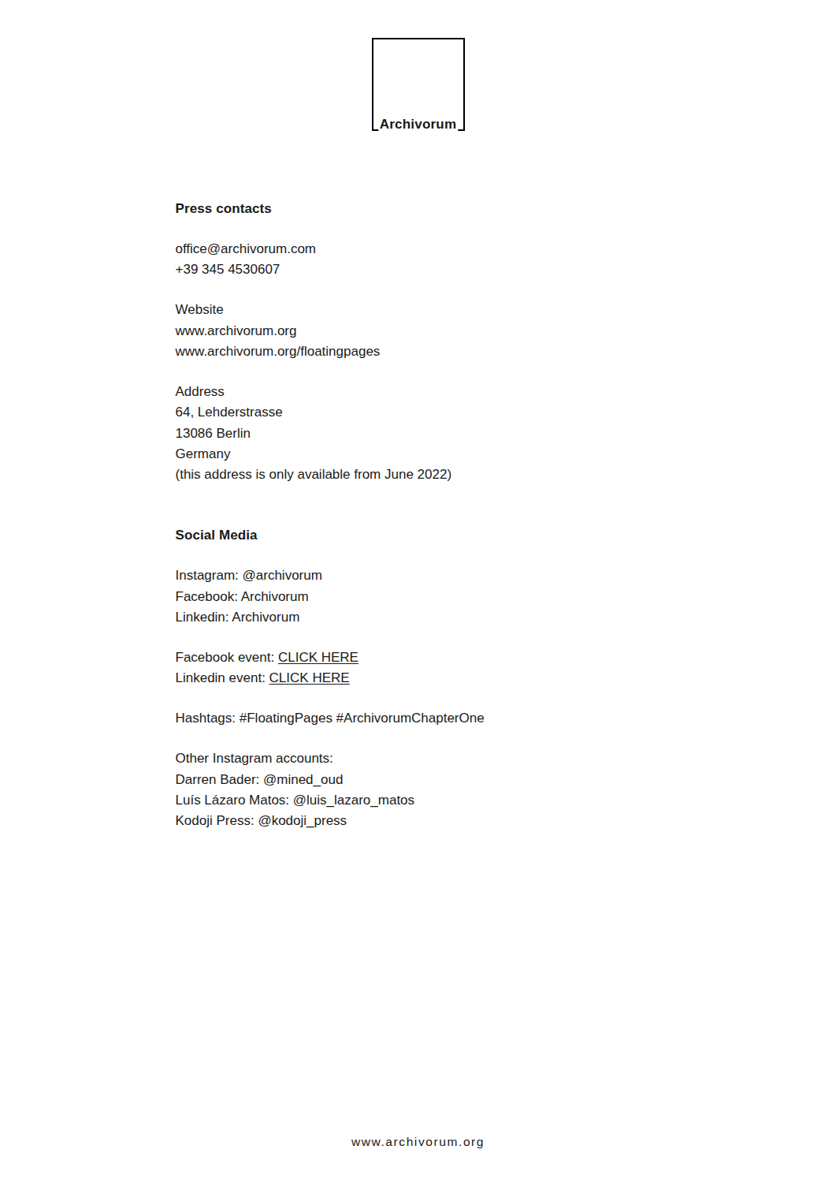Archivorum
Press contacts
office@archivorum.com
+39 345 4530607
Website
www.archivorum.org
www.archivorum.org/floatingpages
Address
64, Lehderstrasse
13086 Berlin
Germany
(this address is only available from June 2022)
Social Media
Instagram: @archivorum
Facebook: Archivorum
Linkedin: Archivorum
Facebook event: CLICK HERE
Linkedin event: CLICK HERE
Hashtags: #FloatingPages #ArchivorumChapterOne
Other Instagram accounts:
Darren Bader: @mined_oud
Luís Lázaro Matos: @luis_lazaro_matos
Kodoji Press: @kodoji_press
www.archivorum.org